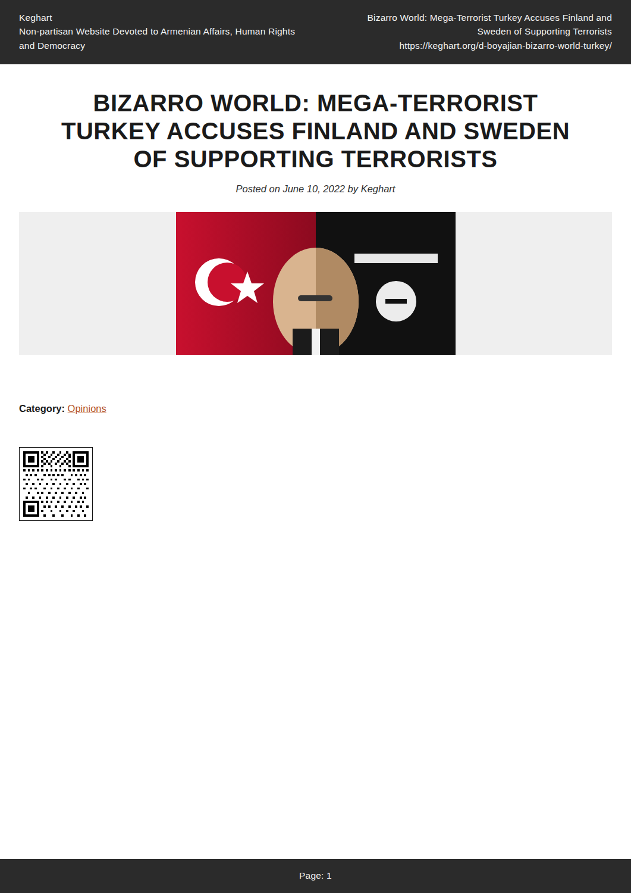Keghart Non-partisan Website Devoted to Armenian Affairs, Human Rights and Democracy
Bizarro World: Mega-Terrorist Turkey Accuses Finland and Sweden of Supporting Terrorists https://keghart.org/d-boyajian-bizarro-world-turkey/
Bizarro World: Mega-Terrorist Turkey Accuses Finland and Sweden of Supporting Terrorists
Posted on June 10, 2022 by Keghart
Category: Opinions
Page: 1